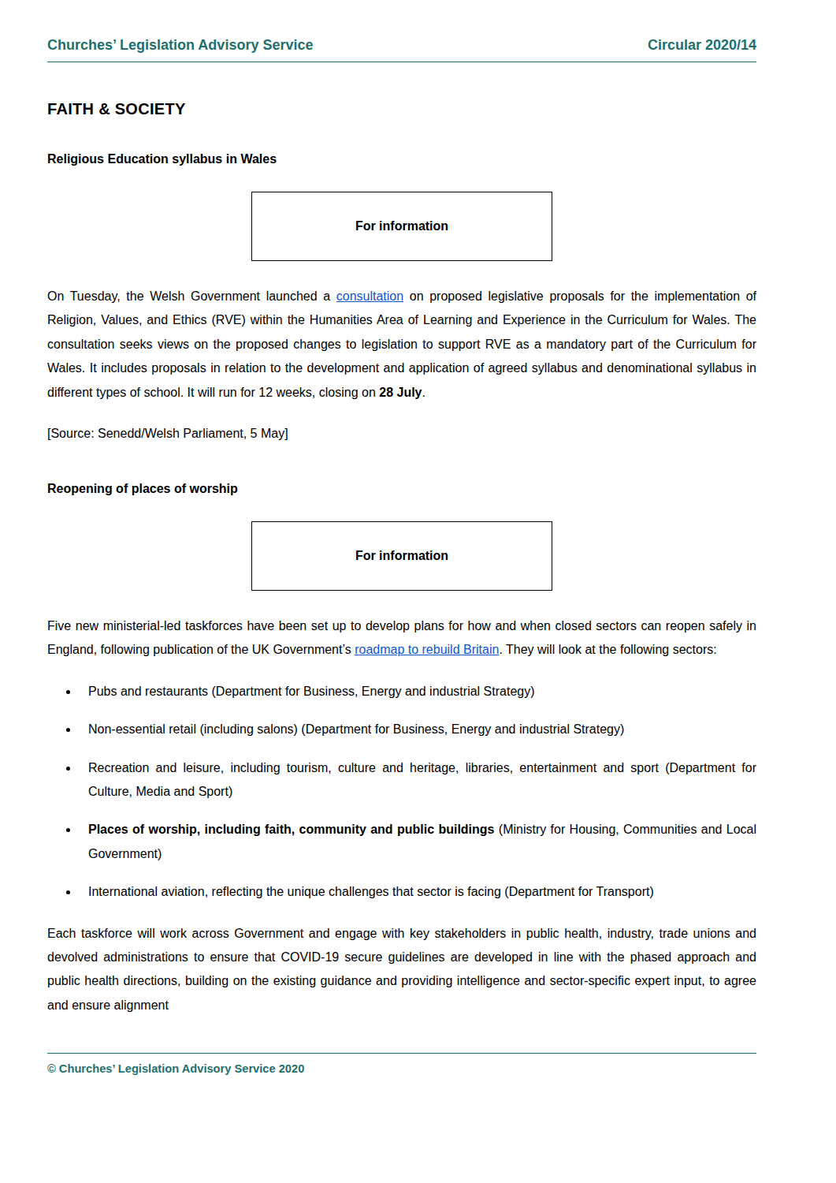Churches’ Legislation Advisory Service
Circular 2020/14
FAITH & SOCIETY
Religious Education syllabus in Wales
For information
On Tuesday, the Welsh Government launched a consultation on proposed legislative proposals for the implementation of Religion, Values, and Ethics (RVE) within the Humanities Area of Learning and Experience in the Curriculum for Wales. The consultation seeks views on the proposed changes to legislation to support RVE as a mandatory part of the Curriculum for Wales. It includes proposals in relation to the development and application of agreed syllabus and denominational syllabus in different types of school. It will run for 12 weeks, closing on 28 July.
[Source: Senedd/Welsh Parliament, 5 May]
Reopening of places of worship
For information
Five new ministerial-led taskforces have been set up to develop plans for how and when closed sectors can reopen safely in England, following publication of the UK Government’s roadmap to rebuild Britain. They will look at the following sectors:
Pubs and restaurants (Department for Business, Energy and industrial Strategy)
Non-essential retail (including salons) (Department for Business, Energy and industrial Strategy)
Recreation and leisure, including tourism, culture and heritage, libraries, entertainment and sport (Department for Culture, Media and Sport)
Places of worship, including faith, community and public buildings (Ministry for Housing, Communities and Local Government)
International aviation, reflecting the unique challenges that sector is facing (Department for Transport)
Each taskforce will work across Government and engage with key stakeholders in public health, industry, trade unions and devolved administrations to ensure that COVID-19 secure guidelines are developed in line with the phased approach and public health directions, building on the existing guidance and providing intelligence and sector-specific expert input, to agree and ensure alignment
© Churches’ Legislation Advisory Service 2020